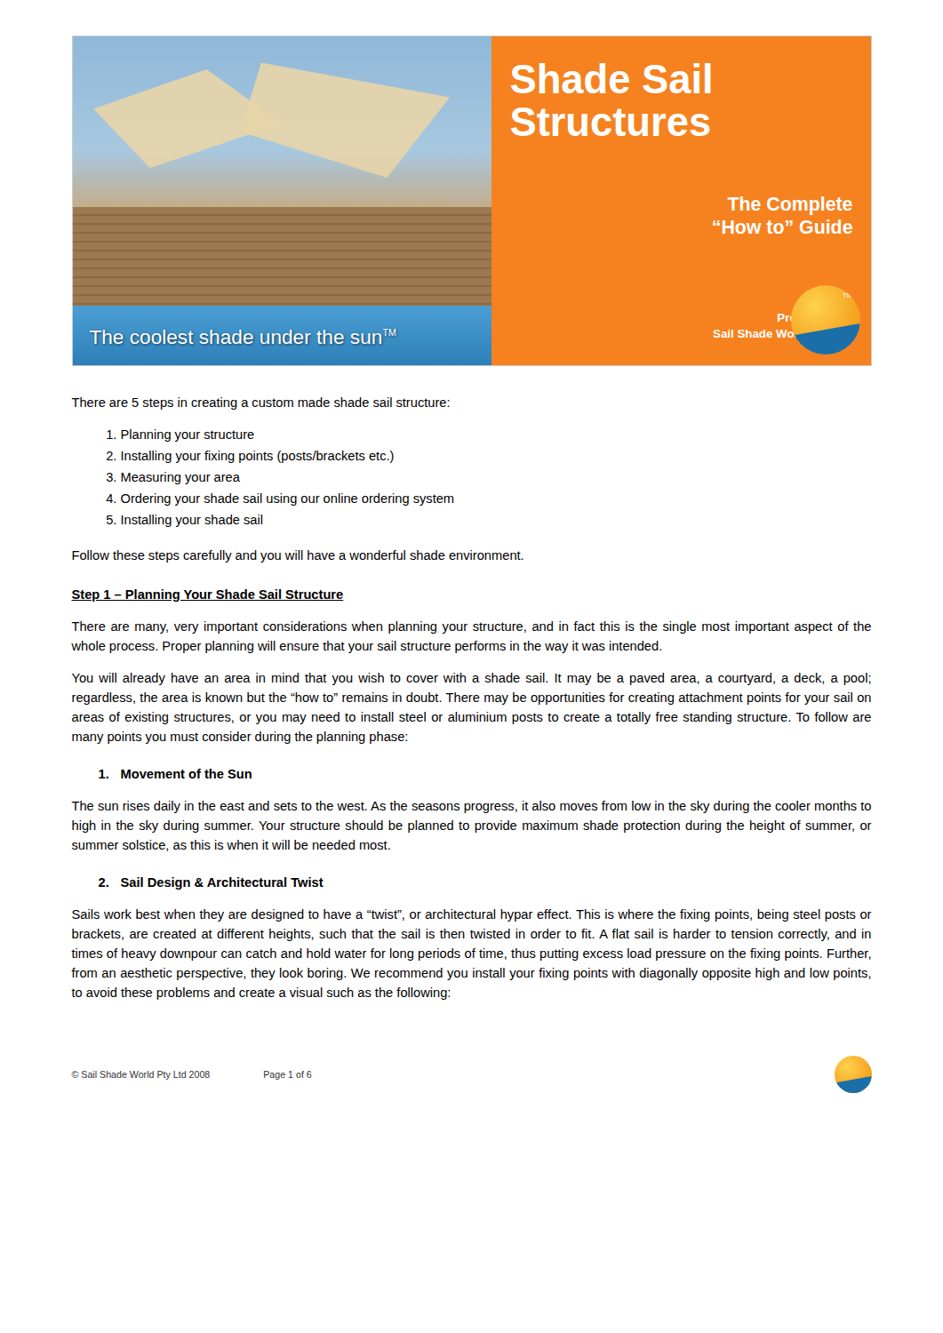The coolest shade under the sunTM
Shade Sail Structures
The Complete
“How to” Guide
Provided by:-
Sail Shade World Pty Ltd
TM
There are 5 steps in creating a custom made shade sail structure:
Planning your structure
Installing your fixing points (posts/brackets etc.)
Measuring your area
Ordering your shade sail using our online ordering system
Installing your shade sail
Follow these steps carefully and you will have a wonderful shade environment.
Step 1 – Planning Your Shade Sail Structure
There are many, very important considerations when planning your structure, and in fact this is the single most important aspect of the whole process. Proper planning will ensure that your sail structure performs in the way it was intended.
You will already have an area in mind that you wish to cover with a shade sail. It may be a paved area, a courtyard, a deck, a pool; regardless, the area is known but the “how to” remains in doubt. There may be opportunities for creating attachment points for your sail on areas of existing structures, or you may need to install steel or aluminium posts to create a totally free standing structure. To follow are many points you must consider during the planning phase:
Movement of the Sun
The sun rises daily in the east and sets to the west. As the seasons progress, it also moves from low in the sky during the cooler months to high in the sky during summer. Your structure should be planned to provide maximum shade protection during the height of summer, or summer solstice, as this is when it will be needed most.
Sail Design & Architectural Twist
Sails work best when they are designed to have a “twist”, or architectural hypar effect. This is where the fixing points, being steel posts or brackets, are created at different heights, such that the sail is then twisted in order to fit. A flat sail is harder to tension correctly, and in times of heavy downpour can catch and hold water for long periods of time, thus putting excess load pressure on the fixing points. Further, from an aesthetic perspective, they look boring. We recommend you install your fixing points with diagonally opposite high and low points, to avoid these problems and create a visual such as the following:
© Sail Shade World Pty Ltd 2008 Page 1 of 6